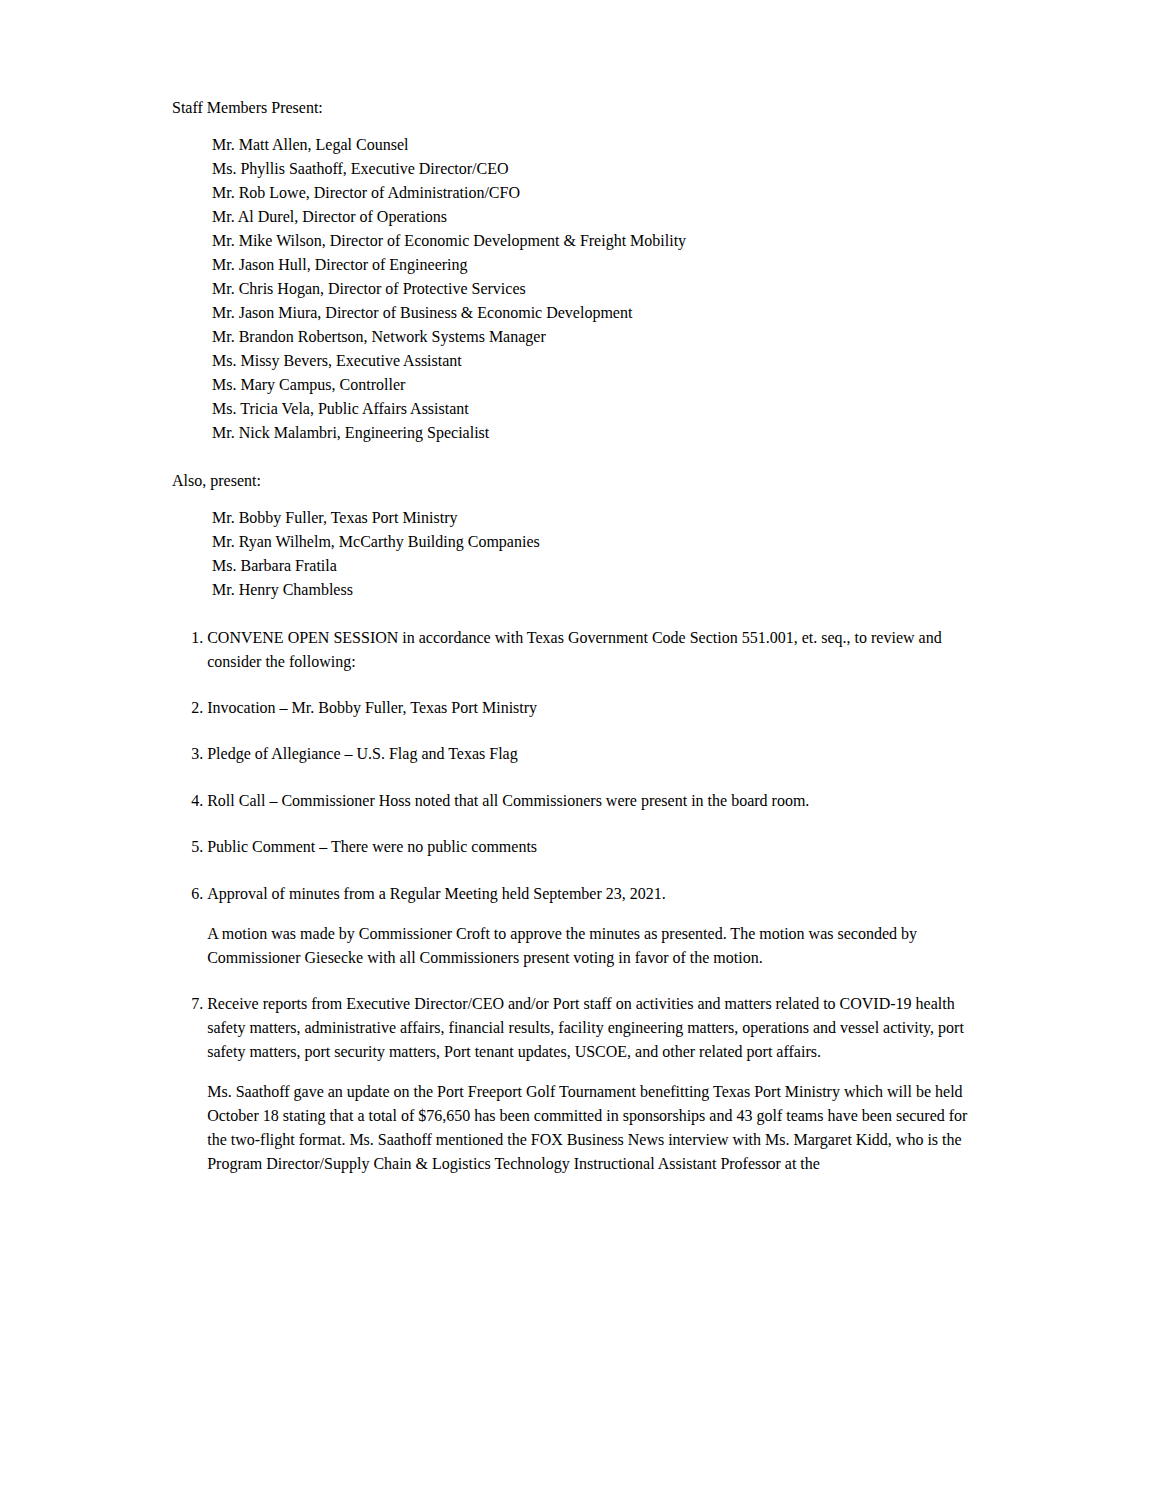Staff Members Present:
Mr. Matt Allen, Legal Counsel
Ms. Phyllis Saathoff, Executive Director/CEO
Mr. Rob Lowe, Director of Administration/CFO
Mr. Al Durel, Director of Operations
Mr. Mike Wilson, Director of Economic Development & Freight Mobility
Mr. Jason Hull, Director of Engineering
Mr. Chris Hogan, Director of Protective Services
Mr. Jason Miura, Director of Business & Economic Development
Mr. Brandon Robertson, Network Systems Manager
Ms. Missy Bevers, Executive Assistant
Ms. Mary Campus, Controller
Ms. Tricia Vela, Public Affairs Assistant
Mr. Nick Malambri, Engineering Specialist
Also, present:
Mr. Bobby Fuller, Texas Port Ministry
Mr. Ryan Wilhelm, McCarthy Building Companies
Ms. Barbara Fratila
Mr. Henry Chambless
CONVENE OPEN SESSION in accordance with Texas Government Code Section 551.001, et. seq., to review and consider the following:
Invocation – Mr. Bobby Fuller, Texas Port Ministry
Pledge of Allegiance – U.S. Flag and Texas Flag
Roll Call – Commissioner Hoss noted that all Commissioners were present in the board room.
Public Comment – There were no public comments
Approval of minutes from a Regular Meeting held September 23, 2021.
A motion was made by Commissioner Croft to approve the minutes as presented. The motion was seconded by Commissioner Giesecke with all Commissioners present voting in favor of the motion.
Receive reports from Executive Director/CEO and/or Port staff on activities and matters related to COVID-19 health safety matters, administrative affairs, financial results, facility engineering matters, operations and vessel activity, port safety matters, port security matters, Port tenant updates, USCOE, and other related port affairs.
Ms. Saathoff gave an update on the Port Freeport Golf Tournament benefitting Texas Port Ministry which will be held October 18 stating that a total of $76,650 has been committed in sponsorships and 43 golf teams have been secured for the two-flight format. Ms. Saathoff mentioned the FOX Business News interview with Ms. Margaret Kidd, who is the Program Director/Supply Chain & Logistics Technology Instructional Assistant Professor at the